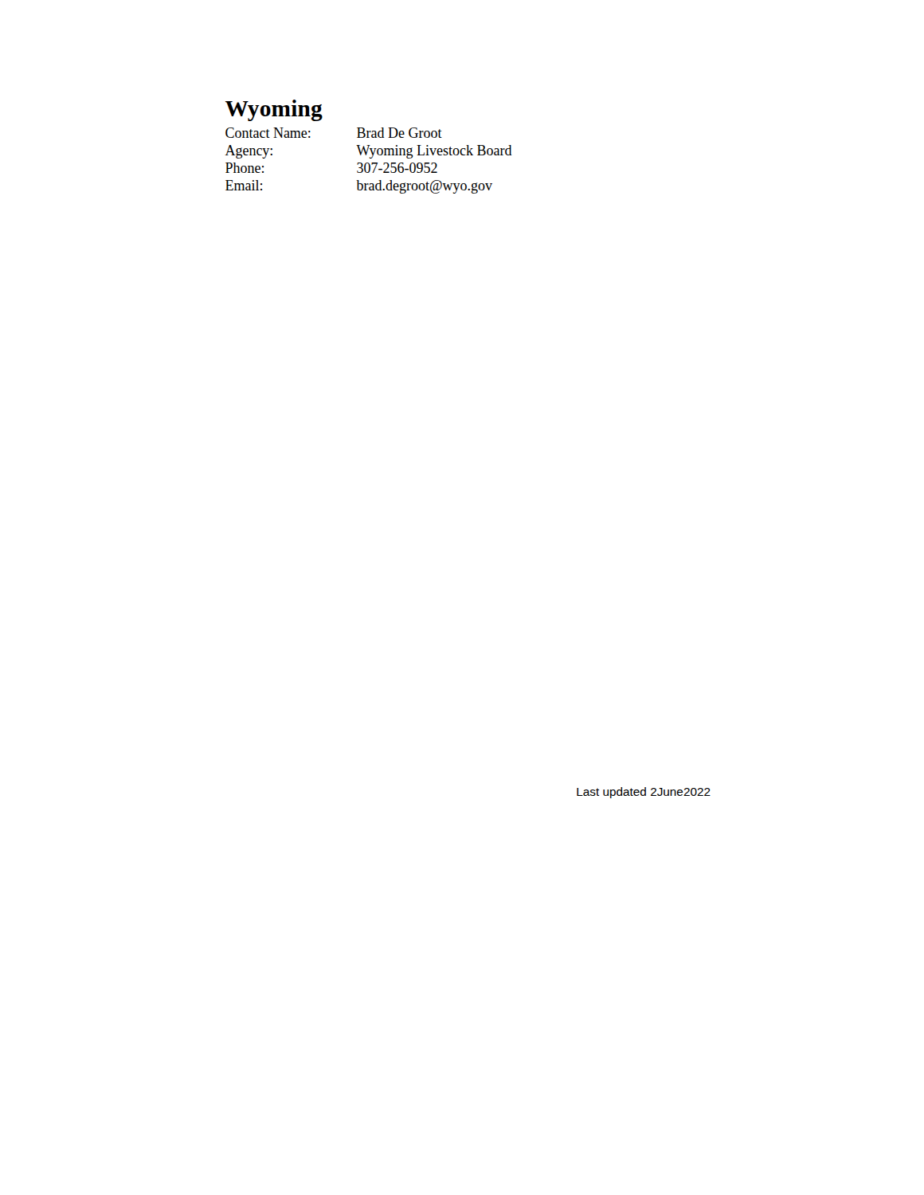Wyoming
| Contact Name: | Brad De Groot |
| Agency: | Wyoming Livestock Board |
| Phone: | 307-256-0952 |
| Email: | brad.degroot@wyo.gov |
Last updated 2June2022